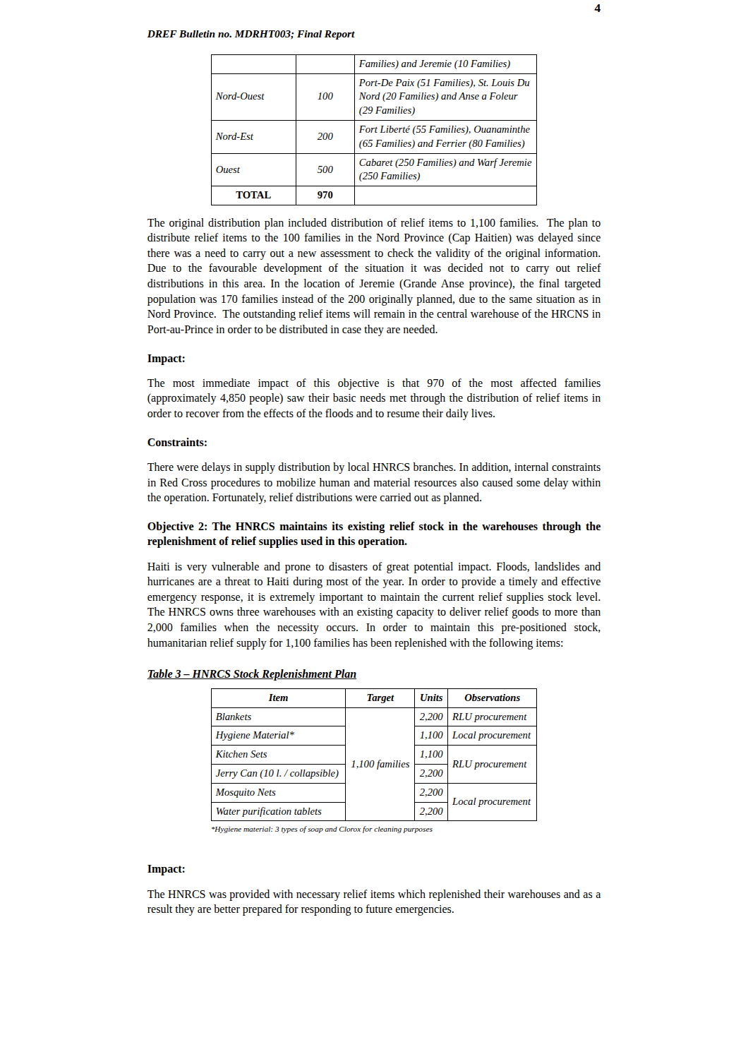4
DREF Bulletin no. MDRHT003; Final Report
| | | Families) and Jeremie (10 Families) |
| Nord-Ouest | 100 | Port-De Paix (51 Families), St. Louis Du Nord (20 Families) and Anse a Foleur (29 Families) |
| Nord-Est | 200 | Fort Liberté (55 Families), Ouanaminthe (65 Families) and Ferrier (80 Families) |
| Ouest | 500 | Cabaret (250 Families) and Warf Jeremie (250 Families) |
| TOTAL | 970 | |
The original distribution plan included distribution of relief items to 1,100 families. The plan to distribute relief items to the 100 families in the Nord Province (Cap Haitien) was delayed since there was a need to carry out a new assessment to check the validity of the original information. Due to the favourable development of the situation it was decided not to carry out relief distributions in this area. In the location of Jeremie (Grande Anse province), the final targeted population was 170 families instead of the 200 originally planned, due to the same situation as in Nord Province. The outstanding relief items will remain in the central warehouse of the HRCNS in Port-au-Prince in order to be distributed in case they are needed.
Impact:
The most immediate impact of this objective is that 970 of the most affected families (approximately 4,850 people) saw their basic needs met through the distribution of relief items in order to recover from the effects of the floods and to resume their daily lives.
Constraints:
There were delays in supply distribution by local HNRCS branches. In addition, internal constraints in Red Cross procedures to mobilize human and material resources also caused some delay within the operation. Fortunately, relief distributions were carried out as planned.
Objective 2: The HNRCS maintains its existing relief stock in the warehouses through the replenishment of relief supplies used in this operation.
Haiti is very vulnerable and prone to disasters of great potential impact. Floods, landslides and hurricanes are a threat to Haiti during most of the year. In order to provide a timely and effective emergency response, it is extremely important to maintain the current relief supplies stock level. The HNRCS owns three warehouses with an existing capacity to deliver relief goods to more than 2,000 families when the necessity occurs. In order to maintain this pre-positioned stock, humanitarian relief supply for 1,100 families has been replenished with the following items:
Table 3 – HNRCS Stock Replenishment Plan
| Item | Target | Units | Observations |
| --- | --- | --- | --- |
| Blankets | 1,100 families | 2,200 | RLU procurement |
| Hygiene Material* | 1,100 | Local procurement |
| Kitchen Sets | 1,100 | RLU procurement |
| Jerry Can (10 l. / collapsible) | 2,200 |
| Mosquito Nets | 2,200 | Local procurement |
| Water purification tablets | 2,200 |
*Hygiene material: 3 types of soap and Clorox for cleaning purposes
Impact:
The HNRCS was provided with necessary relief items which replenished their warehouses and as a result they are better prepared for responding to future emergencies.